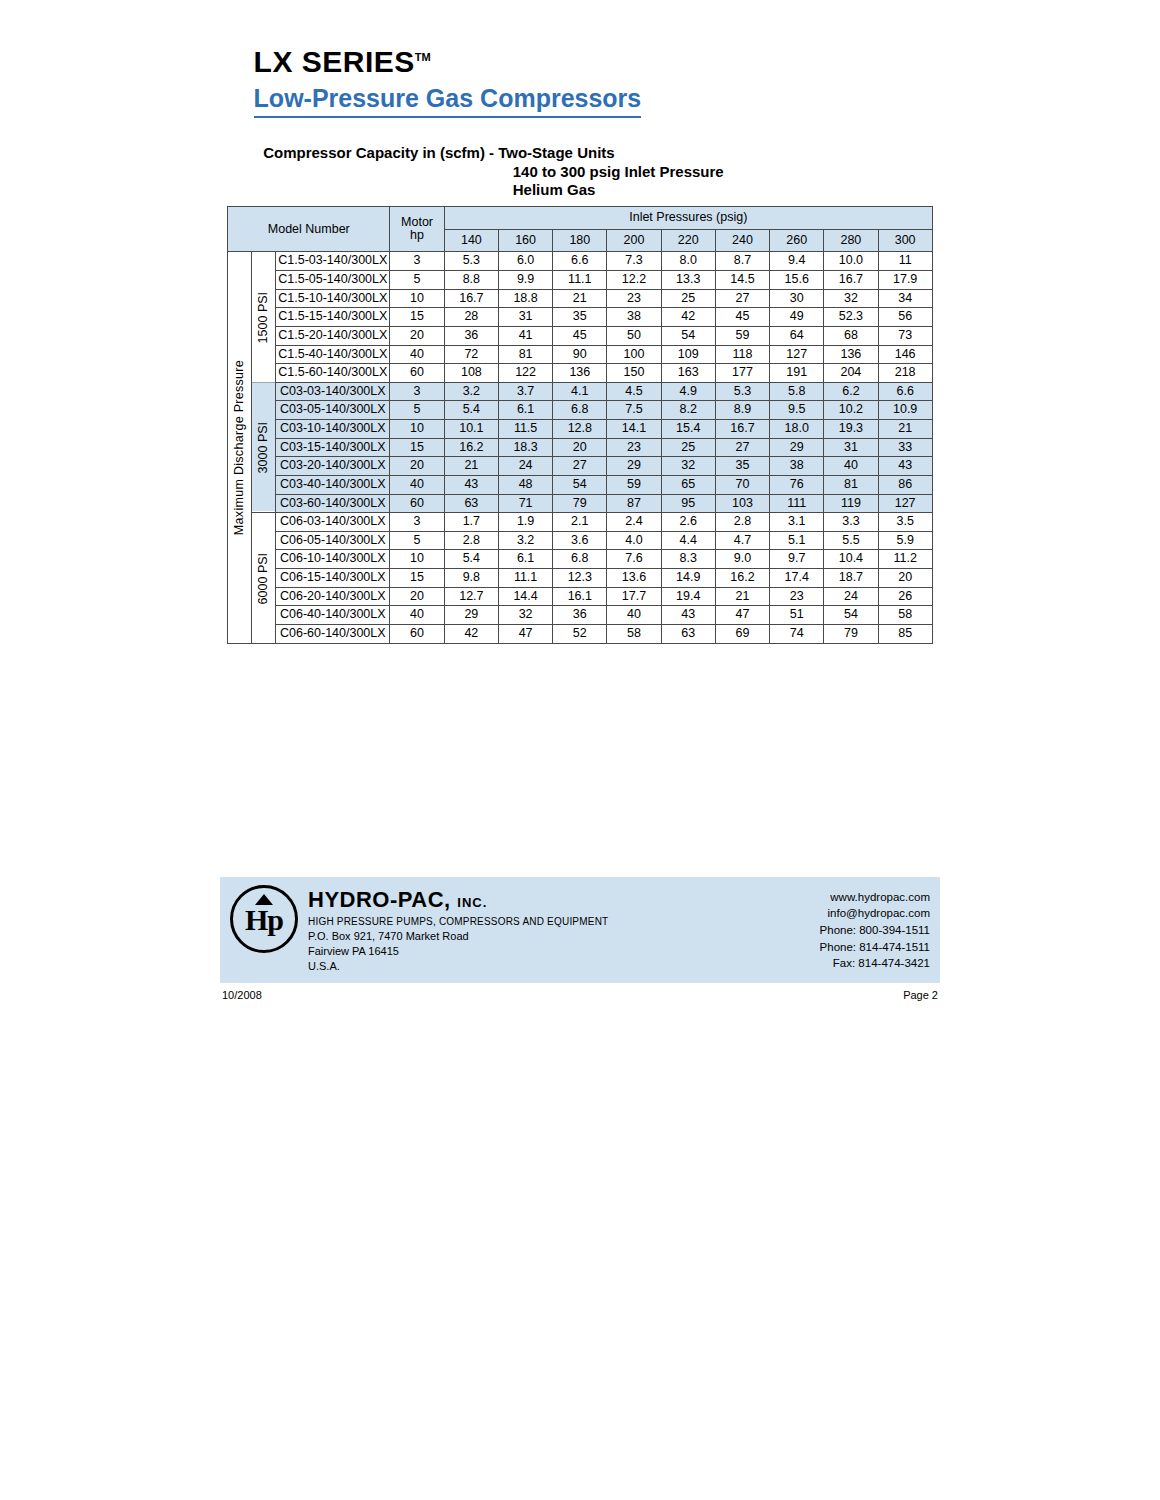LX SERIESTM
Low-Pressure Gas Compressors
Compressor Capacity in (scfm) - Two-Stage Units 140 to 300 psig Inlet Pressure Helium Gas
| Model Number | Motor hp | Inlet Pressures (psig) |
| --- | --- | --- |
| 140 | 160 | 180 | 200 | 220 | 240 | 260 | 280 | 300 |
| Maximum Discharge Pressure | 1500 PSI | C1.5-03-140/300LX | 3 | 5.3 | 6.0 | 6.6 | 7.3 | 8.0 | 8.7 | 9.4 | 10.0 | 11 |
| C1.5-05-140/300LX | 5 | 8.8 | 9.9 | 11.1 | 12.2 | 13.3 | 14.5 | 15.6 | 16.7 | 17.9 |
| C1.5-10-140/300LX | 10 | 16.7 | 18.8 | 21 | 23 | 25 | 27 | 30 | 32 | 34 |
| C1.5-15-140/300LX | 15 | 28 | 31 | 35 | 38 | 42 | 45 | 49 | 52.3 | 56 |
| C1.5-20-140/300LX | 20 | 36 | 41 | 45 | 50 | 54 | 59 | 64 | 68 | 73 |
| C1.5-40-140/300LX | 40 | 72 | 81 | 90 | 100 | 109 | 118 | 127 | 136 | 146 |
| C1.5-60-140/300LX | 60 | 108 | 122 | 136 | 150 | 163 | 177 | 191 | 204 | 218 |
| 3000 PSI | C03-03-140/300LX | 3 | 3.2 | 3.7 | 4.1 | 4.5 | 4.9 | 5.3 | 5.8 | 6.2 | 6.6 |
| C03-05-140/300LX | 5 | 5.4 | 6.1 | 6.8 | 7.5 | 8.2 | 8.9 | 9.5 | 10.2 | 10.9 |
| C03-10-140/300LX | 10 | 10.1 | 11.5 | 12.8 | 14.1 | 15.4 | 16.7 | 18.0 | 19.3 | 21 |
| C03-15-140/300LX | 15 | 16.2 | 18.3 | 20 | 23 | 25 | 27 | 29 | 31 | 33 |
| C03-20-140/300LX | 20 | 21 | 24 | 27 | 29 | 32 | 35 | 38 | 40 | 43 |
| C03-40-140/300LX | 40 | 43 | 48 | 54 | 59 | 65 | 70 | 76 | 81 | 86 |
| C03-60-140/300LX | 60 | 63 | 71 | 79 | 87 | 95 | 103 | 111 | 119 | 127 |
| 6000 PSI | C06-03-140/300LX | 3 | 1.7 | 1.9 | 2.1 | 2.4 | 2.6 | 2.8 | 3.1 | 3.3 | 3.5 |
| C06-05-140/300LX | 5 | 2.8 | 3.2 | 3.6 | 4.0 | 4.4 | 4.7 | 5.1 | 5.5 | 5.9 |
| C06-10-140/300LX | 10 | 5.4 | 6.1 | 6.8 | 7.6 | 8.3 | 9.0 | 9.7 | 10.4 | 11.2 |
| C06-15-140/300LX | 15 | 9.8 | 11.1 | 12.3 | 13.6 | 14.9 | 16.2 | 17.4 | 18.7 | 20 |
| C06-20-140/300LX | 20 | 12.7 | 14.4 | 16.1 | 17.7 | 19.4 | 21 | 23 | 24 | 26 |
| C06-40-140/300LX | 40 | 29 | 32 | 36 | 40 | 43 | 47 | 51 | 54 | 58 |
| C06-60-140/300LX | 60 | 42 | 47 | 52 | 58 | 63 | 69 | 74 | 79 | 85 |
Hp
HYDRO-PAC, INC.
HIGH PRESSURE PUMPS, COMPRESSORS AND EQUIPMENT
P.O. Box 921, 7470 Market Road
Fairview PA 16415
U.S.A.
www.hydropac.com
info@hydropac.com
Phone: 800-394-1511
Phone: 814-474-1511
Fax: 814-474-3421
10/2008 Page 2